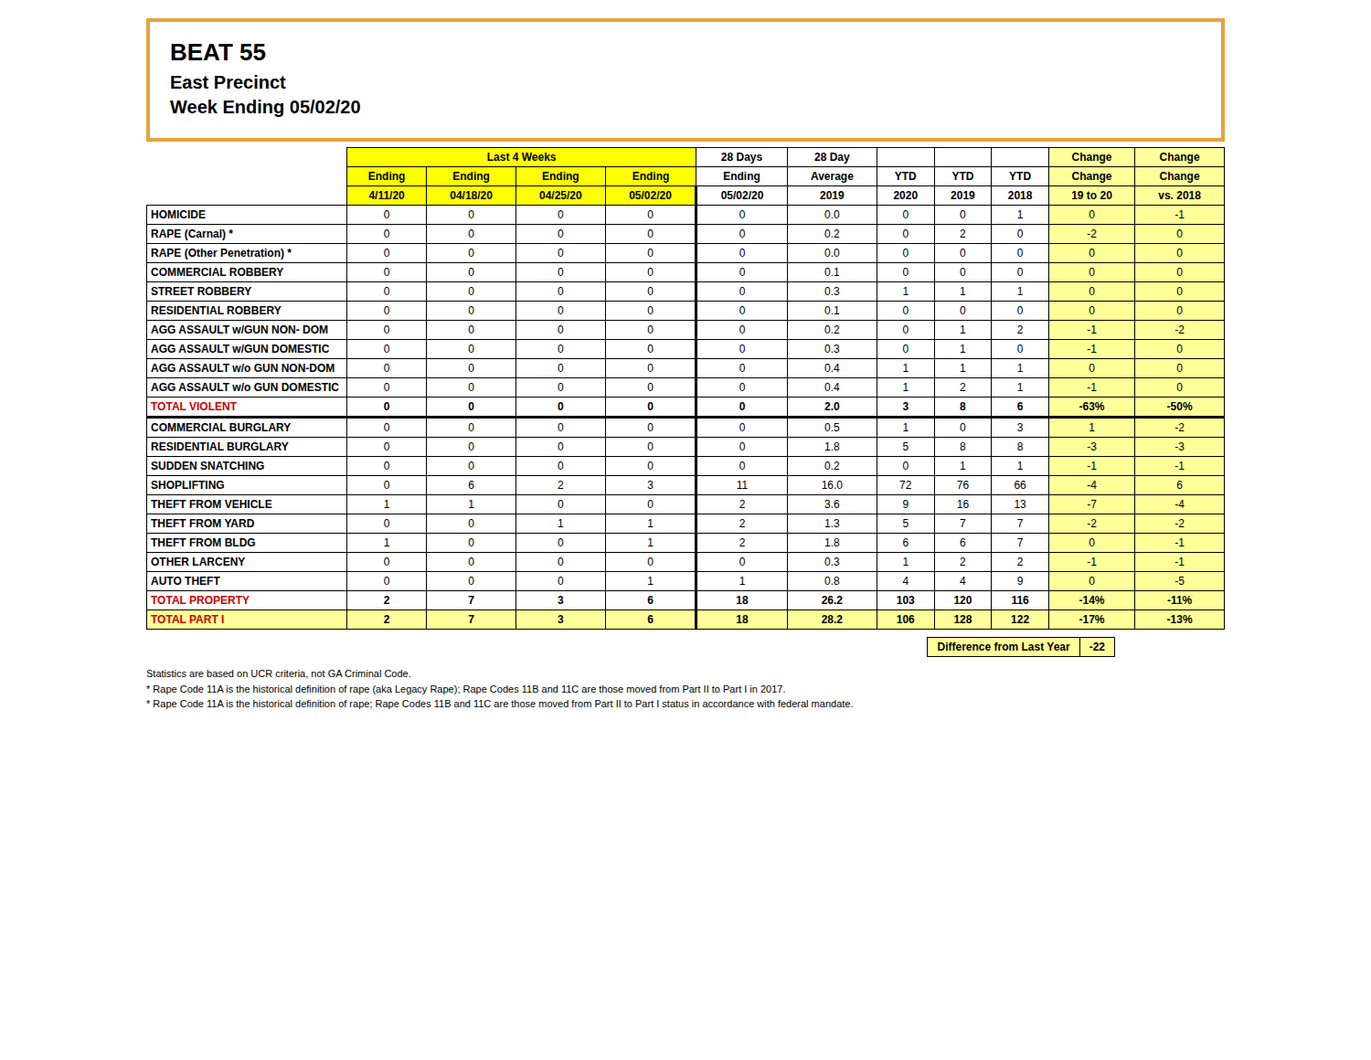BEAT 55
East Precinct
Week Ending 05/02/20
| | Last 4 Weeks | 28 Days | 28 Day | | | | Change | Change |
| --- | --- | --- | --- | --- | --- | --- | --- | --- |
| | Ending | Ending | Ending | Ending | Ending | Average | YTD | YTD | YTD | Change | Change |
| | 4/11/20 | 04/18/20 | 04/25/20 | 05/02/20 | 05/02/20 | 2019 | 2020 | 2019 | 2018 | 19 to 20 | vs. 2018 |
| HOMICIDE | 0 | 0 | 0 | 0 | 0 | 0.0 | 0 | 0 | 1 | 0 | -1 |
| RAPE (Carnal) * | 0 | 0 | 0 | 0 | 0 | 0.2 | 0 | 2 | 0 | -2 | 0 |
| RAPE (Other Penetration) * | 0 | 0 | 0 | 0 | 0 | 0.0 | 0 | 0 | 0 | 0 | 0 |
| COMMERCIAL ROBBERY | 0 | 0 | 0 | 0 | 0 | 0.1 | 0 | 0 | 0 | 0 | 0 |
| STREET ROBBERY | 0 | 0 | 0 | 0 | 0 | 0.3 | 1 | 1 | 1 | 0 | 0 |
| RESIDENTIAL ROBBERY | 0 | 0 | 0 | 0 | 0 | 0.1 | 0 | 0 | 0 | 0 | 0 |
| AGG ASSAULT w/GUN NON- DOM | 0 | 0 | 0 | 0 | 0 | 0.2 | 0 | 1 | 2 | -1 | -2 |
| AGG ASSAULT w/GUN DOMESTIC | 0 | 0 | 0 | 0 | 0 | 0.3 | 0 | 1 | 0 | -1 | 0 |
| AGG ASSAULT w/o GUN NON-DOM | 0 | 0 | 0 | 0 | 0 | 0.4 | 1 | 1 | 1 | 0 | 0 |
| AGG ASSAULT w/o GUN DOMESTIC | 0 | 0 | 0 | 0 | 0 | 0.4 | 1 | 2 | 1 | -1 | 0 |
| TOTAL VIOLENT | 0 | 0 | 0 | 0 | 0 | 2.0 | 3 | 8 | 6 | -63% | -50% |
| COMMERCIAL BURGLARY | 0 | 0 | 0 | 0 | 0 | 0.5 | 1 | 0 | 3 | 1 | -2 |
| RESIDENTIAL BURGLARY | 0 | 0 | 0 | 0 | 0 | 1.8 | 5 | 8 | 8 | -3 | -3 |
| SUDDEN SNATCHING | 0 | 0 | 0 | 0 | 0 | 0.2 | 0 | 1 | 1 | -1 | -1 |
| SHOPLIFTING | 0 | 6 | 2 | 3 | 11 | 16.0 | 72 | 76 | 66 | -4 | 6 |
| THEFT FROM VEHICLE | 1 | 1 | 0 | 0 | 2 | 3.6 | 9 | 16 | 13 | -7 | -4 |
| THEFT FROM YARD | 0 | 0 | 1 | 1 | 2 | 1.3 | 5 | 7 | 7 | -2 | -2 |
| THEFT FROM BLDG | 1 | 0 | 0 | 1 | 2 | 1.8 | 6 | 6 | 7 | 0 | -1 |
| OTHER LARCENY | 0 | 0 | 0 | 0 | 0 | 0.3 | 1 | 2 | 2 | -1 | -1 |
| AUTO THEFT | 0 | 0 | 0 | 1 | 1 | 0.8 | 4 | 4 | 9 | 0 | -5 |
| TOTAL PROPERTY | 2 | 7 | 3 | 6 | 18 | 26.2 | 103 | 120 | 116 | -14% | -11% |
| TOTAL PART I | 2 | 7 | 3 | 6 | 18 | 28.2 | 106 | 128 | 122 | -17% | -13% |
| Difference from Last Year | -22 |
Statistics are based on UCR criteria, not GA Criminal Code.
* Rape Code 11A is the historical definition of rape (aka Legacy Rape); Rape Codes 11B and 11C are those moved from Part II to Part I in 2017.
* Rape Code 11A is the historical definition of rape; Rape Codes 11B and 11C are those moved from Part II to Part I status in accordance with federal mandate.